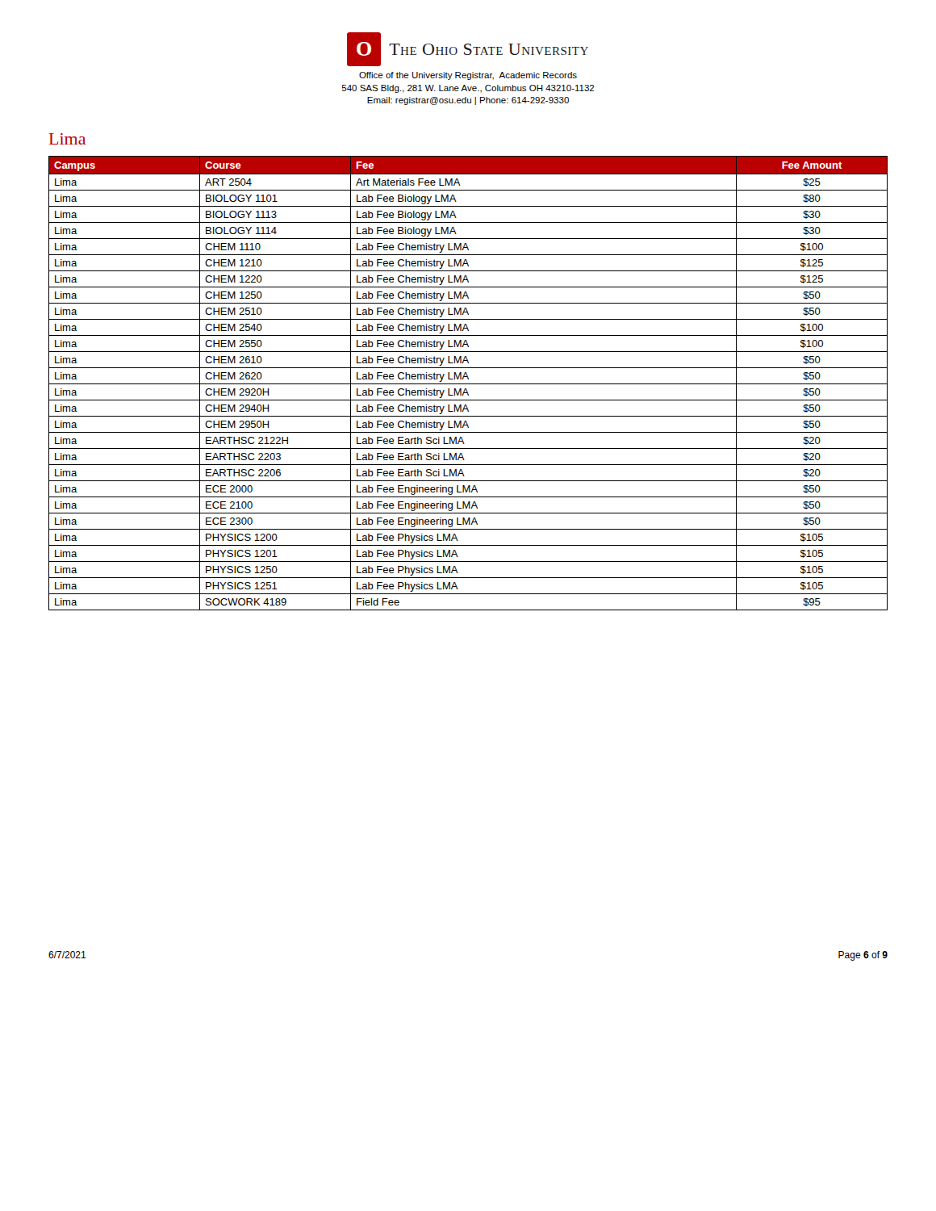O The Ohio State University
Office of the University Registrar, Academic Records
540 SAS Bldg., 281 W. Lane Ave., Columbus OH 43210-1132
Email: registrar@osu.edu | Phone: 614-292-9330
Lima
| Campus | Course | Fee | Fee Amount |
| --- | --- | --- | --- |
| Lima | ART 2504 | Art Materials Fee LMA | $25 |
| Lima | BIOLOGY 1101 | Lab Fee Biology LMA | $80 |
| Lima | BIOLOGY 1113 | Lab Fee Biology LMA | $30 |
| Lima | BIOLOGY 1114 | Lab Fee Biology LMA | $30 |
| Lima | CHEM 1110 | Lab Fee Chemistry LMA | $100 |
| Lima | CHEM 1210 | Lab Fee Chemistry LMA | $125 |
| Lima | CHEM 1220 | Lab Fee Chemistry LMA | $125 |
| Lima | CHEM 1250 | Lab Fee Chemistry LMA | $50 |
| Lima | CHEM 2510 | Lab Fee Chemistry LMA | $50 |
| Lima | CHEM 2540 | Lab Fee Chemistry LMA | $100 |
| Lima | CHEM 2550 | Lab Fee Chemistry LMA | $100 |
| Lima | CHEM 2610 | Lab Fee Chemistry LMA | $50 |
| Lima | CHEM 2620 | Lab Fee Chemistry LMA | $50 |
| Lima | CHEM 2920H | Lab Fee Chemistry LMA | $50 |
| Lima | CHEM 2940H | Lab Fee Chemistry LMA | $50 |
| Lima | CHEM 2950H | Lab Fee Chemistry LMA | $50 |
| Lima | EARTHSC 2122H | Lab Fee Earth Sci LMA | $20 |
| Lima | EARTHSC 2203 | Lab Fee Earth Sci LMA | $20 |
| Lima | EARTHSC 2206 | Lab Fee Earth Sci LMA | $20 |
| Lima | ECE 2000 | Lab Fee Engineering LMA | $50 |
| Lima | ECE 2100 | Lab Fee Engineering LMA | $50 |
| Lima | ECE 2300 | Lab Fee Engineering LMA | $50 |
| Lima | PHYSICS 1200 | Lab Fee Physics LMA | $105 |
| Lima | PHYSICS 1201 | Lab Fee Physics LMA | $105 |
| Lima | PHYSICS 1250 | Lab Fee Physics LMA | $105 |
| Lima | PHYSICS 1251 | Lab Fee Physics LMA | $105 |
| Lima | SOCWORK 4189 | Field Fee | $95 |
6/7/2021
Page 6 of 9